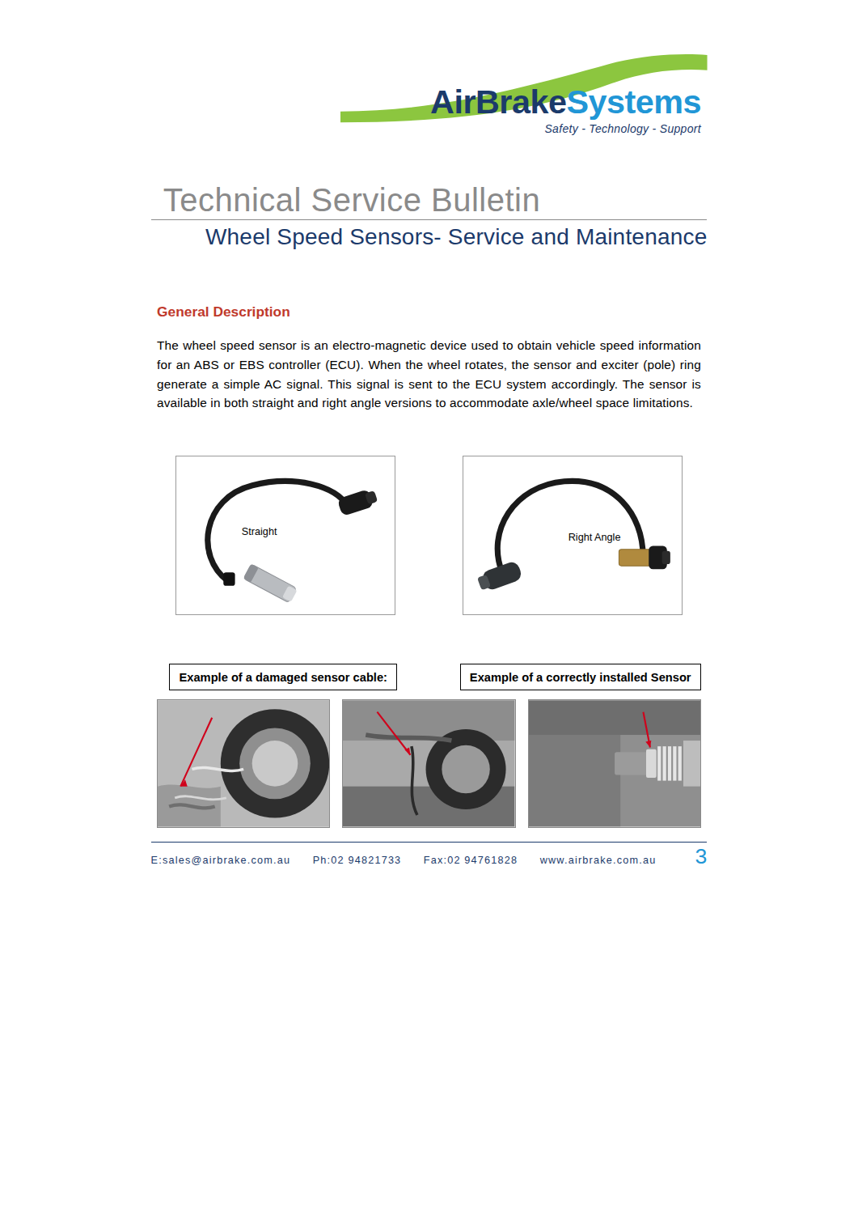Air Brake Systems
Safety - Technology - Support
Technical Service Bulletin
Wheel Speed Sensors- Service and Maintenance
General Description
The wheel speed sensor is an electro-magnetic device used to obtain vehicle speed information for an ABS or EBS controller (ECU). When the wheel rotates, the sensor and exciter (pole) ring generate a simple AC signal. This signal is sent to the ECU system accordingly. The sensor is available in both straight and right angle versions to accommodate axle/wheel space limitations.
Straight
Right Angle
Example of a damaged sensor cable:
Example of a correctly installed Sensor
E:sales@airbrake.com.au Ph:02 94821733 Fax:02 94761828 www.airbrake.com.au
3